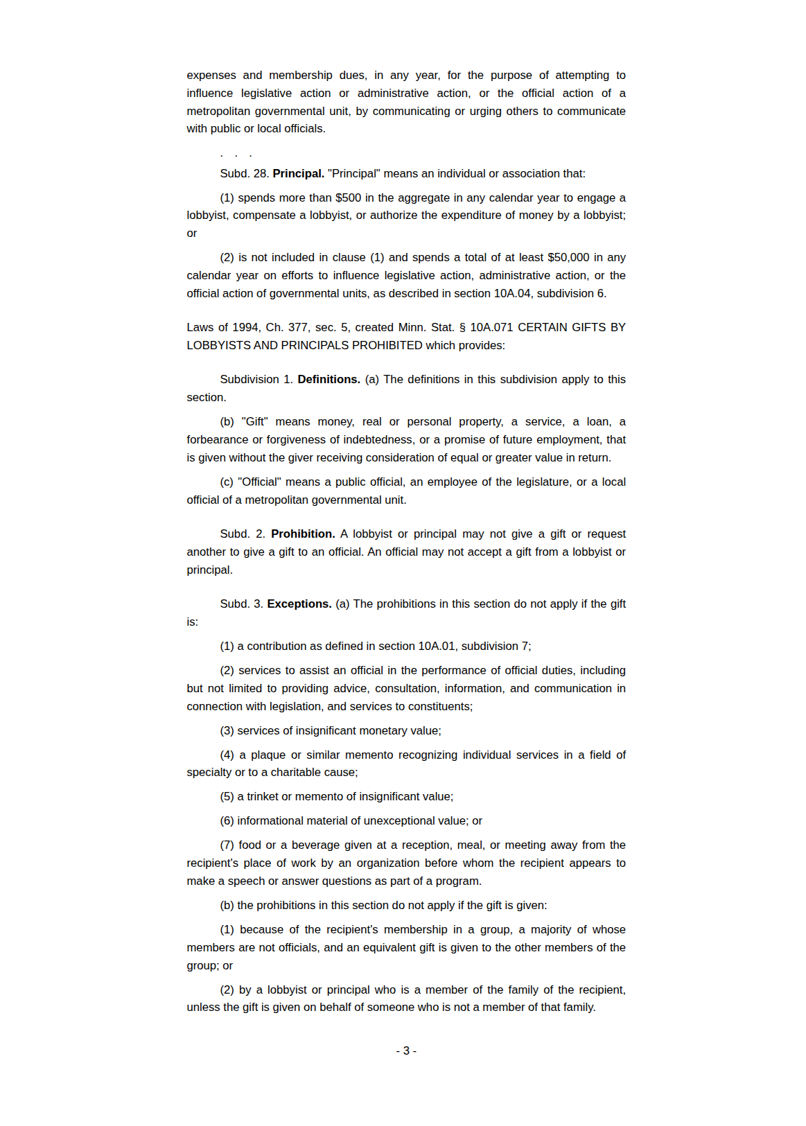expenses and membership dues, in any year, for the purpose of attempting to influence legislative action or administrative action, or the official action of a metropolitan governmental unit, by communicating or urging others to communicate with public or local officials.
. . .
Subd. 28. Principal. "Principal" means an individual or association that:
(1) spends more than $500 in the aggregate in any calendar year to engage a lobbyist, compensate a lobbyist, or authorize the expenditure of money by a lobbyist; or
(2) is not included in clause (1) and spends a total of at least $50,000 in any calendar year on efforts to influence legislative action, administrative action, or the official action of governmental units, as described in section 10A.04, subdivision 6.
Laws of 1994, Ch. 377, sec. 5, created Minn. Stat. § 10A.071 CERTAIN GIFTS BY LOBBYISTS AND PRINCIPALS PROHIBITED which provides:
Subdivision 1. Definitions. (a) The definitions in this subdivision apply to this section.
(b) "Gift" means money, real or personal property, a service, a loan, a forbearance or forgiveness of indebtedness, or a promise of future employment, that is given without the giver receiving consideration of equal or greater value in return.
(c) "Official" means a public official, an employee of the legislature, or a local official of a metropolitan governmental unit.
Subd. 2. Prohibition. A lobbyist or principal may not give a gift or request another to give a gift to an official. An official may not accept a gift from a lobbyist or principal.
Subd. 3. Exceptions. (a) The prohibitions in this section do not apply if the gift is:
(1) a contribution as defined in section 10A.01, subdivision 7;
(2) services to assist an official in the performance of official duties, including but not limited to providing advice, consultation, information, and communication in connection with legislation, and services to constituents;
(3) services of insignificant monetary value;
(4) a plaque or similar memento recognizing individual services in a field of specialty or to a charitable cause;
(5) a trinket or memento of insignificant value;
(6) informational material of unexceptional value; or
(7) food or a beverage given at a reception, meal, or meeting away from the recipient's place of work by an organization before whom the recipient appears to make a speech or answer questions as part of a program.
(b) the prohibitions in this section do not apply if the gift is given:
(1) because of the recipient's membership in a group, a majority of whose members are not officials, and an equivalent gift is given to the other members of the group; or
(2) by a lobbyist or principal who is a member of the family of the recipient, unless the gift is given on behalf of someone who is not a member of that family.
- 3 -